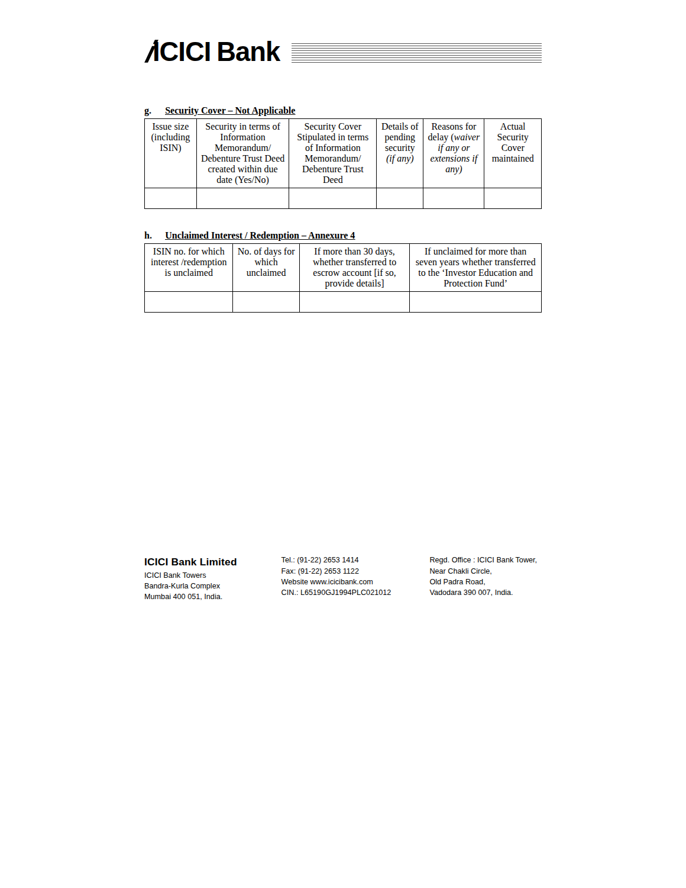𝑖 ICICIBank
g. Security Cover – Not Applicable
| Issue size (including ISIN) | Security in terms of Information Memorandum/ Debenture Trust Deed created within due date (Yes/No) | Security Cover Stipulated in terms of Information Memorandum/ Debenture Trust Deed | Details of pending security (if any) | Reasons for delay ( waiver if any or extensions if any) | Actual Security Cover maintained |
| --- | --- | --- | --- | --- | --- |
h. Unclaimed Interest / Redemption – Annexure 4
| ISIN no. for which interest /redemption is unclaimed | No. of days for which unclaimed | If more than 30 days, whether transferred to escrow account [if so, provide details] | If unclaimed for more than seven years whether transferred to the ‘Investor Education and Protection Fund’ |
| --- | --- | --- | --- |
ICICI Bank Limited
ICICI Bank Towers
Bandra-Kurla Complex
Mumbai 400 051, India.
Tel.: (91-22) 2653 1414
Fax: (91-22) 2653 1122
Website www.icicibank.com
CIN.: L65190GJ1994PLC021012
Regd. Office : ICICI Bank Tower,
Near Chakli Circle,
Old Padra Road,
Vadodara 390 007, India.